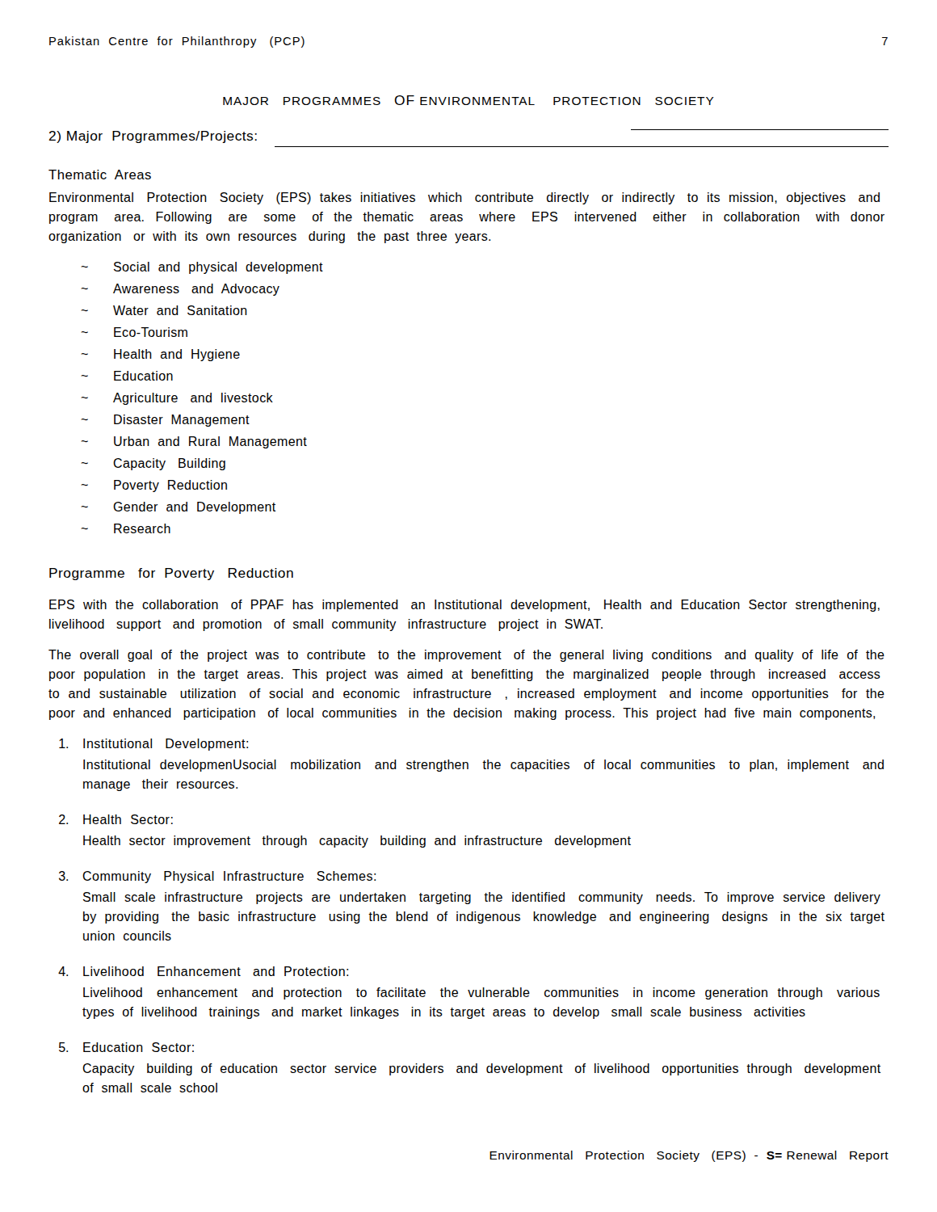Pakistan Centre for Philanthropy (PCP) 7
MAJOR PROGRAMMES OF ENVIRONMENTAL PROTECTION SOCIETY
2) Major Programmes/Projects:
Thematic Areas
Environmental Protection Society (EPS) takes initiatives which contribute directly or indirectly to its mission, objectives and program area. Following are some of the thematic areas where EPS intervened either in collaboration with donor organization or with its own resources during the past three years.
Social and physical development
Awareness and Advocacy
Water and Sanitation
Eco-Tourism
Health and Hygiene
Education
Agriculture and livestock
Disaster Management
Urban and Rural Management
Capacity Building
Poverty Reduction
Gender and Development
Research
Programme for Poverty Reduction
EPS with the collaboration of PPAF has implemented an Institutional development, Health and Education Sector strengthening, livelihood support and promotion of small community infrastructure project in SWAT.
The overall goal of the project was to contribute to the improvement of the general living conditions and quality of life of the poor population in the target areas. This project was aimed at benefitting the marginalized people through increased access to and sustainable utilization of social and economic infrastructure , increased employment and income opportunities for the poor and enhanced participation of local communities in the decision making process. This project had five main components,
Institutional Development:
Institutional developmenUsocial mobilization and strengthen the capacities of local communities to plan, implement and manage their resources.
Health Sector:
Health sector improvement through capacity building and infrastructure development
Community Physical Infrastructure Schemes:
Small scale infrastructure projects are undertaken targeting the identified community needs. To improve service delivery by providing the basic infrastructure using the blend of indigenous knowledge and engineering designs in the six target union councils
Livelihood Enhancement and Protection:
Livelihood enhancement and protection to facilitate the vulnerable communities in income generation through various types of livelihood trainings and market linkages in its target areas to develop small scale business activities
Education Sector:
Capacity building of education sector service providers and development of livelihood opportunities through development of small scale school
Environmental Protection Society (EPS) - S= Renewal Report